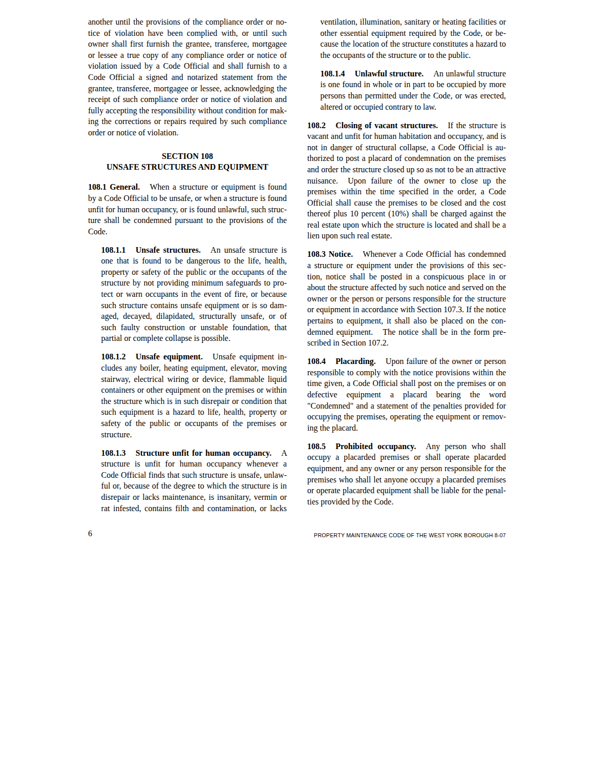another until the provisions of the compliance order or notice of violation have been complied with, or until such owner shall first furnish the grantee, transferee, mortgagee or lessee a true copy of any compliance order or notice of violation issued by a Code Official and shall furnish to a Code Official a signed and notarized statement from the grantee, transferee, mortgagee or lessee, acknowledging the receipt of such compliance order or notice of violation and fully accepting the responsibility without condition for making the corrections or repairs required by such compliance order or notice of violation.
Section 108
Unsafe Structures and Equipment
108.1 General. When a structure or equipment is found by a Code Official to be unsafe, or when a structure is found unfit for human occupancy, or is found unlawful, such structure shall be condemned pursuant to the provisions of the Code.
108.1.1 Unsafe structures. An unsafe structure is one that is found to be dangerous to the life, health, property or safety of the public or the occupants of the structure by not providing minimum safeguards to protect or warn occupants in the event of fire, or because such structure contains unsafe equipment or is so damaged, decayed, dilapidated, structurally unsafe, or of such faulty construction or unstable foundation, that partial or complete collapse is possible.
108.1.2 Unsafe equipment. Unsafe equipment includes any boiler, heating equipment, elevator, moving stairway, electrical wiring or device, flammable liquid containers or other equipment on the premises or within the structure which is in such disrepair or condition that such equipment is a hazard to life, health, property or safety of the public or occupants of the premises or structure.
108.1.3 Structure unfit for human occupancy. A structure is unfit for human occupancy whenever a Code Official finds that such structure is unsafe, unlawful or, because of the degree to which the structure is in disrepair or lacks maintenance, is insanitary, vermin or rat infested, contains filth and contamination, or lacks ventilation, illumination, sanitary or heating facilities or other essential equipment required by the Code, or because the location of the structure constitutes a hazard to the occupants of the structure or to the public.
108.1.4 Unlawful structure. An unlawful structure is one found in whole or in part to be occupied by more persons than permitted under the Code, or was erected, altered or occupied contrary to law.
108.2 Closing of vacant structures. If the structure is vacant and unfit for human habitation and occupancy, and is not in danger of structural collapse, a Code Official is authorized to post a placard of condemnation on the premises and order the structure closed up so as not to be an attractive nuisance. Upon failure of the owner to close up the premises within the time specified in the order, a Code Official shall cause the premises to be closed and the cost thereof plus 10 percent (10%) shall be charged against the real estate upon which the structure is located and shall be a lien upon such real estate.
108.3 Notice. Whenever a Code Official has condemned a structure or equipment under the provisions of this section, notice shall be posted in a conspicuous place in or about the structure affected by such notice and served on the owner or the person or persons responsible for the structure or equipment in accordance with Section 107.3. If the notice pertains to equipment, it shall also be placed on the condemned equipment. The notice shall be in the form prescribed in Section 107.2.
108.4 Placarding. Upon failure of the owner or person responsible to comply with the notice provisions within the time given, a Code Official shall post on the premises or on defective equipment a placard bearing the word "Condemned" and a statement of the penalties provided for occupying the premises, operating the equipment or removing the placard.
108.5 Prohibited occupancy. Any person who shall occupy a placarded premises or shall operate placarded equipment, and any owner or any person responsible for the premises who shall let anyone occupy a placarded premises or operate placarded equipment shall be liable for the penalties provided by the Code.
6 PROPERTY MAINTENANCE CODE OF THE WEST YORK BOROUGH 8-07